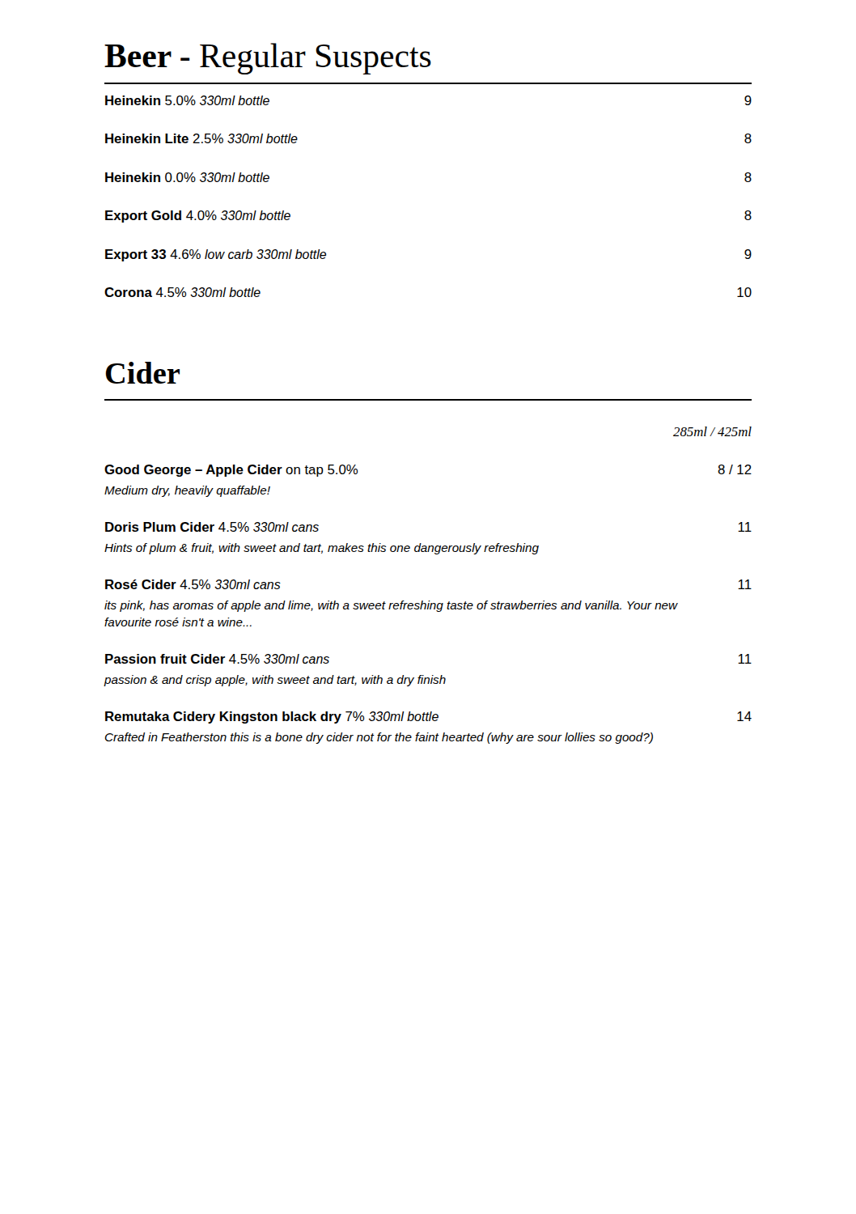Beer - Regular Suspects
Heinekin 5.0% 330ml bottle 9
Heinekin Lite 2.5% 330ml bottle 8
Heinekin 0.0% 330ml bottle 8
Export Gold 4.0% 330ml bottle 8
Export 33 4.6% low carb 330ml bottle 9
Corona 4.5% 330ml bottle 10
Cider
285ml / 425ml
Good George – Apple Cider on tap 5.0% 8 / 12
Medium dry, heavily quaffable!
Doris Plum Cider 4.5% 330ml cans 11
Hints of plum & fruit, with sweet and tart, makes this one dangerously refreshing
Rosé Cider 4.5% 330ml cans 11
its pink, has aromas of apple and lime, with a sweet refreshing taste of strawberries and vanilla. Your new favourite rosé isn't a wine...
Passion fruit Cider 4.5% 330ml cans 11
passion & and crisp apple, with sweet and tart, with a dry finish
Remutaka Cidery Kingston black dry 7% 330ml bottle 14
Crafted in Featherston this is a bone dry cider not for the faint hearted (why are sour lollies so good?)